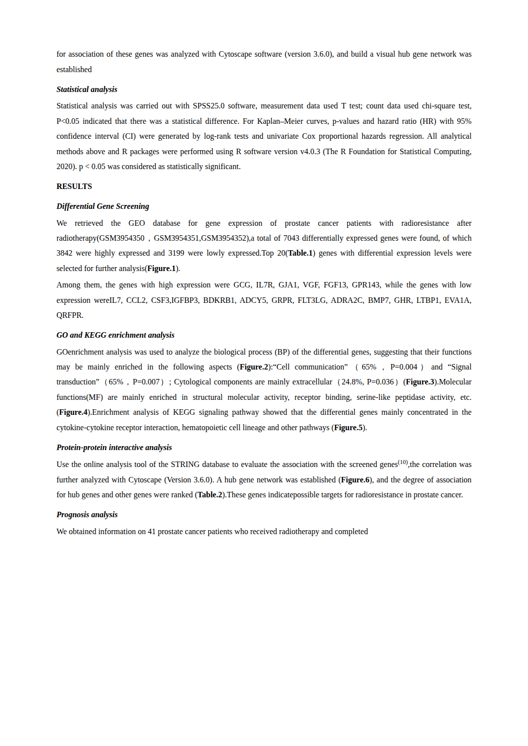for association of these genes was analyzed with Cytoscape software (version 3.6.0), and build a visual hub gene network was established
Statistical analysis
Statistical analysis was carried out with SPSS25.0 software, measurement data used T test; count data used chi-square test, P<0.05 indicated that there was a statistical difference. For Kaplan–Meier curves, p-values and hazard ratio (HR) with 95% confidence interval (CI) were generated by log-rank tests and univariate Cox proportional hazards regression. All analytical methods above and R packages were performed using R software version v4.0.3 (The R Foundation for Statistical Computing, 2020). p < 0.05 was considered as statistically significant.
RESULTS
Differential Gene Screening
We retrieved the GEO database for gene expression of prostate cancer patients with radioresistance after radiotherapy(GSM3954350，GSM3954351,GSM3954352),a total of 7043 differentially expressed genes were found, of which 3842 were highly expressed and 3199 were lowly expressed.Top 20(Table.1) genes with differential expression levels were selected for further analysis(Figure.1).
Among them, the genes with high expression were GCG, IL7R, GJA1, VGF, FGF13, GPR143, while the genes with low expression wereIL7, CCL2, CSF3,IGFBP3, BDKRB1, ADCY5, GRPR, FLT3LG, ADRA2C, BMP7, GHR, LTBP1, EVA1A, QRFPR.
GO and KEGG enrichment analysis
GOenrichment analysis was used to analyze the biological process (BP) of the differential genes, suggesting that their functions may be mainly enriched in the following aspects (Figure.2):“Cell communication”（65%，P=0.004）and “Signal transduction”（65%，P=0.007）; Cytological components are mainly extracellular（24.8%, P=0.036）(Figure.3).Molecular functions(MF) are mainly enriched in structural molecular activity, receptor binding, serine-like peptidase activity, etc. (Figure.4).Enrichment analysis of KEGG signaling pathway showed that the differential genes mainly concentrated in the cytokine-cytokine receptor interaction, hematopoietic cell lineage and other pathways (Figure.5).
Protein-protein interactive analysis
Use the online analysis tool of the STRING database to evaluate the association with the screened genes(10),the correlation was further analyzed with Cytoscape (Version 3.6.0). A hub gene network was established (Figure.6), and the degree of association for hub genes and other genes were ranked (Table.2).These genes indicatepossible targets for radioresistance in prostate cancer.
Prognosis analysis
We obtained information on 41 prostate cancer patients who received radiotherapy and completed